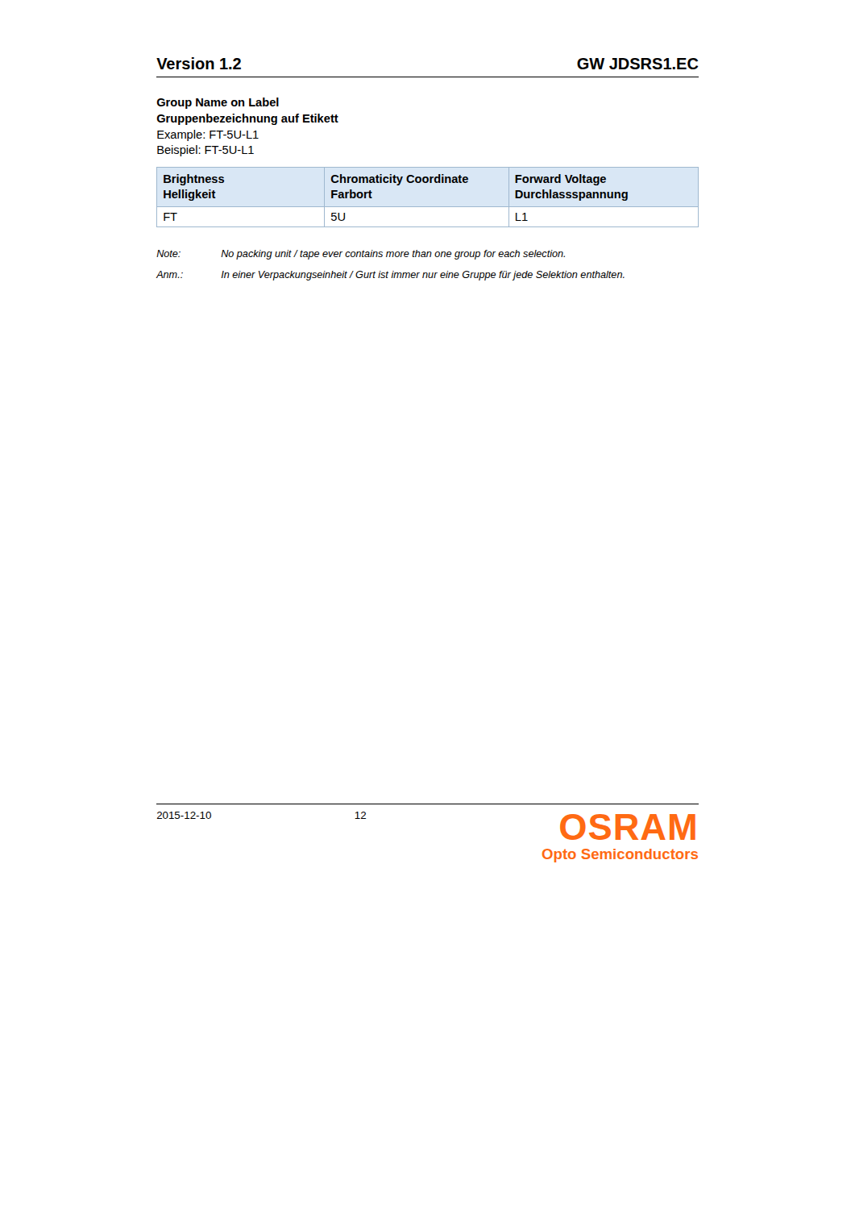Version 1.2
GW JDSRS1.EC
Group Name on Label
Gruppenbezeichnung auf Etikett
Example: FT-5U-L1
Beispiel: FT-5U-L1
| Brightness Helligkeit | Chromaticity Coordinate Farbort | Forward Voltage Durchlassspannung |
| --- | --- | --- |
| FT | 5U | L1 |
Note:
No packing unit / tape ever contains more than one group for each selection.
Anm.:
In einer Verpackungseinheit / Gurt ist immer nur eine Gruppe für jede Selektion enthalten.
2015-12-10
12
OSRAM Opto Semiconductors